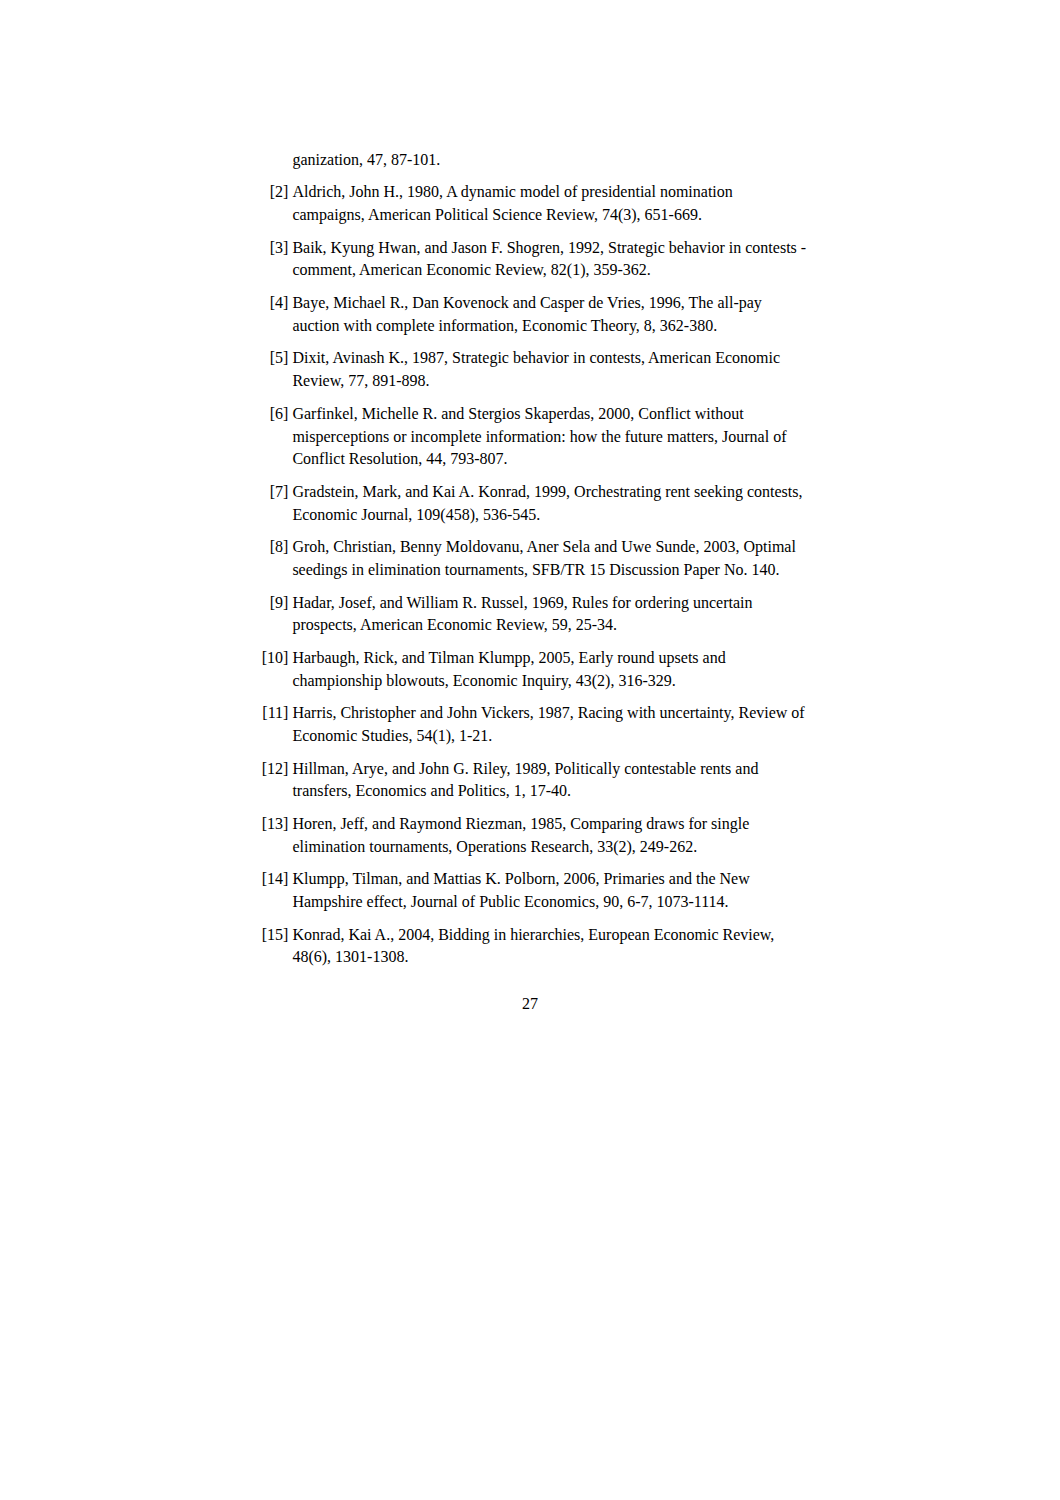ganization, 47, 87-101.
[2] Aldrich, John H., 1980, A dynamic model of presidential nomination campaigns, American Political Science Review, 74(3), 651-669.
[3] Baik, Kyung Hwan, and Jason F. Shogren, 1992, Strategic behavior in contests - comment, American Economic Review, 82(1), 359-362.
[4] Baye, Michael R., Dan Kovenock and Casper de Vries, 1996, The all-pay auction with complete information, Economic Theory, 8, 362-380.
[5] Dixit, Avinash K., 1987, Strategic behavior in contests, American Economic Review, 77, 891-898.
[6] Garfinkel, Michelle R. and Stergios Skaperdas, 2000, Conflict without misperceptions or incomplete information: how the future matters, Journal of Conflict Resolution, 44, 793-807.
[7] Gradstein, Mark, and Kai A. Konrad, 1999, Orchestrating rent seeking contests, Economic Journal, 109(458), 536-545.
[8] Groh, Christian, Benny Moldovanu, Aner Sela and Uwe Sunde, 2003, Optimal seedings in elimination tournaments, SFB/TR 15 Discussion Paper No. 140.
[9] Hadar, Josef, and William R. Russel, 1969, Rules for ordering uncertain prospects, American Economic Review, 59, 25-34.
[10] Harbaugh, Rick, and Tilman Klumpp, 2005, Early round upsets and championship blowouts, Economic Inquiry, 43(2), 316-329.
[11] Harris, Christopher and John Vickers, 1987, Racing with uncertainty, Review of Economic Studies, 54(1), 1-21.
[12] Hillman, Arye, and John G. Riley, 1989, Politically contestable rents and transfers, Economics and Politics, 1, 17-40.
[13] Horen, Jeff, and Raymond Riezman, 1985, Comparing draws for single elimination tournaments, Operations Research, 33(2), 249-262.
[14] Klumpp, Tilman, and Mattias K. Polborn, 2006, Primaries and the New Hampshire effect, Journal of Public Economics, 90, 6-7, 1073-1114.
[15] Konrad, Kai A., 2004, Bidding in hierarchies, European Economic Review, 48(6), 1301-1308.
27